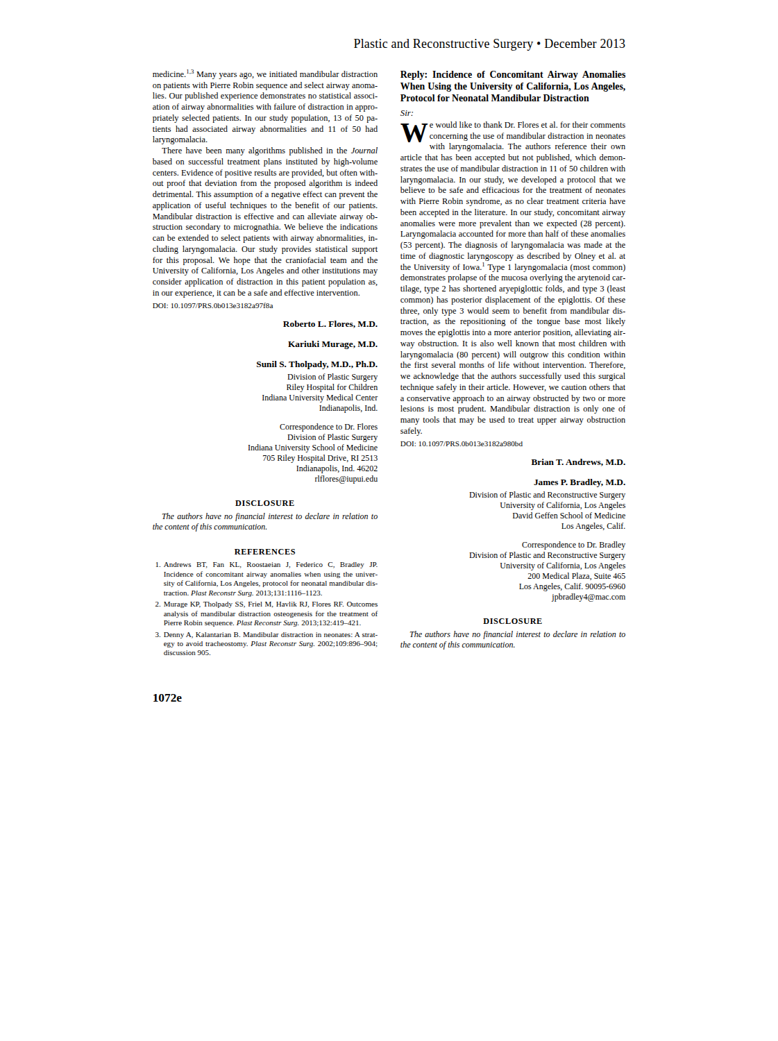Plastic and Reconstructive Surgery • December 2013
medicine.1,3 Many years ago, we initiated mandibular distraction on patients with Pierre Robin sequence and select airway anomalies. Our published experience demonstrates no statistical association of airway abnormalities with failure of distraction in appropriately selected patients. In our study population, 13 of 50 patients had associated airway abnormalities and 11 of 50 had laryngomalacia.
There have been many algorithms published in the Journal based on successful treatment plans instituted by high-volume centers. Evidence of positive results are provided, but often without proof that deviation from the proposed algorithm is indeed detrimental. This assumption of a negative effect can prevent the application of useful techniques to the benefit of our patients. Mandibular distraction is effective and can alleviate airway obstruction secondary to micrognathia. We believe the indications can be extended to select patients with airway abnormalities, including laryngomalacia. Our study provides statistical support for this proposal. We hope that the craniofacial team and the University of California, Los Angeles and other institutions may consider application of distraction in this patient population as, in our experience, it can be a safe and effective intervention.
DOI: 10.1097/PRS.0b013e3182a97f8a
Roberto L. Flores, M.D.
Kariuki Murage, M.D.
Sunil S. Tholpady, M.D., Ph.D.
Division of Plastic Surgery
Riley Hospital for Children
Indiana University Medical Center
Indianapolis, Ind.
Correspondence to Dr. Flores
Division of Plastic Surgery
Indiana University School of Medicine
705 Riley Hospital Drive, RI 2513
Indianapolis, Ind. 46202
rlflores@iupui.edu
DISCLOSURE
The authors have no financial interest to declare in relation to the content of this communication.
REFERENCES
Andrews BT, Fan KL, Roostaeian J, Federico C, Bradley JP. Incidence of concomitant airway anomalies when using the university of California, Los Angeles, protocol for neonatal mandibular distraction. Plast Reconstr Surg. 2013;131:1116–1123.
Murage KP, Tholpady SS, Friel M, Havlik RJ, Flores RF. Outcomes analysis of mandibular distraction osteogenesis for the treatment of Pierre Robin sequence. Plast Reconstr Surg. 2013;132:419–421.
Denny A, Kalantarian B. Mandibular distraction in neonates: A strategy to avoid tracheostomy. Plast Reconstr Surg. 2002;109:896–904; discussion 905.
Reply: Incidence of Concomitant Airway Anomalies When Using the University of California, Los Angeles, Protocol for Neonatal Mandibular Distraction
Sir:
We would like to thank Dr. Flores et al. for their comments concerning the use of mandibular distraction in neonates with laryngomalacia. The authors reference their own article that has been accepted but not published, which demonstrates the use of mandibular distraction in 11 of 50 children with laryngomalacia. In our study, we developed a protocol that we believe to be safe and efficacious for the treatment of neonates with Pierre Robin syndrome, as no clear treatment criteria have been accepted in the literature. In our study, concomitant airway anomalies were more prevalent than we expected (28 percent). Laryngomalacia accounted for more than half of these anomalies (53 percent). The diagnosis of laryngomalacia was made at the time of diagnostic laryngoscopy as described by Olney et al. at the University of Iowa.1 Type 1 laryngomalacia (most common) demonstrates prolapse of the mucosa overlying the arytenoid cartilage, type 2 has shortened aryepiglottic folds, and type 3 (least common) has posterior displacement of the epiglottis. Of these three, only type 3 would seem to benefit from mandibular distraction, as the repositioning of the tongue base most likely moves the epiglottis into a more anterior position, alleviating airway obstruction. It is also well known that most children with laryngomalacia (80 percent) will outgrow this condition within the first several months of life without intervention. Therefore, we acknowledge that the authors successfully used this surgical technique safely in their article. However, we caution others that a conservative approach to an airway obstructed by two or more lesions is most prudent. Mandibular distraction is only one of many tools that may be used to treat upper airway obstruction safely.
DOI: 10.1097/PRS.0b013e3182a980bd
Brian T. Andrews, M.D.
James P. Bradley, M.D.
Division of Plastic and Reconstructive Surgery
University of California, Los Angeles
David Geffen School of Medicine
Los Angeles, Calif.
Correspondence to Dr. Bradley
Division of Plastic and Reconstructive Surgery
University of California, Los Angeles
200 Medical Plaza, Suite 465
Los Angeles, Calif. 90095-6960
jpbradley4@mac.com
DISCLOSURE
The authors have no financial interest to declare in relation to the content of this communication.
1072e